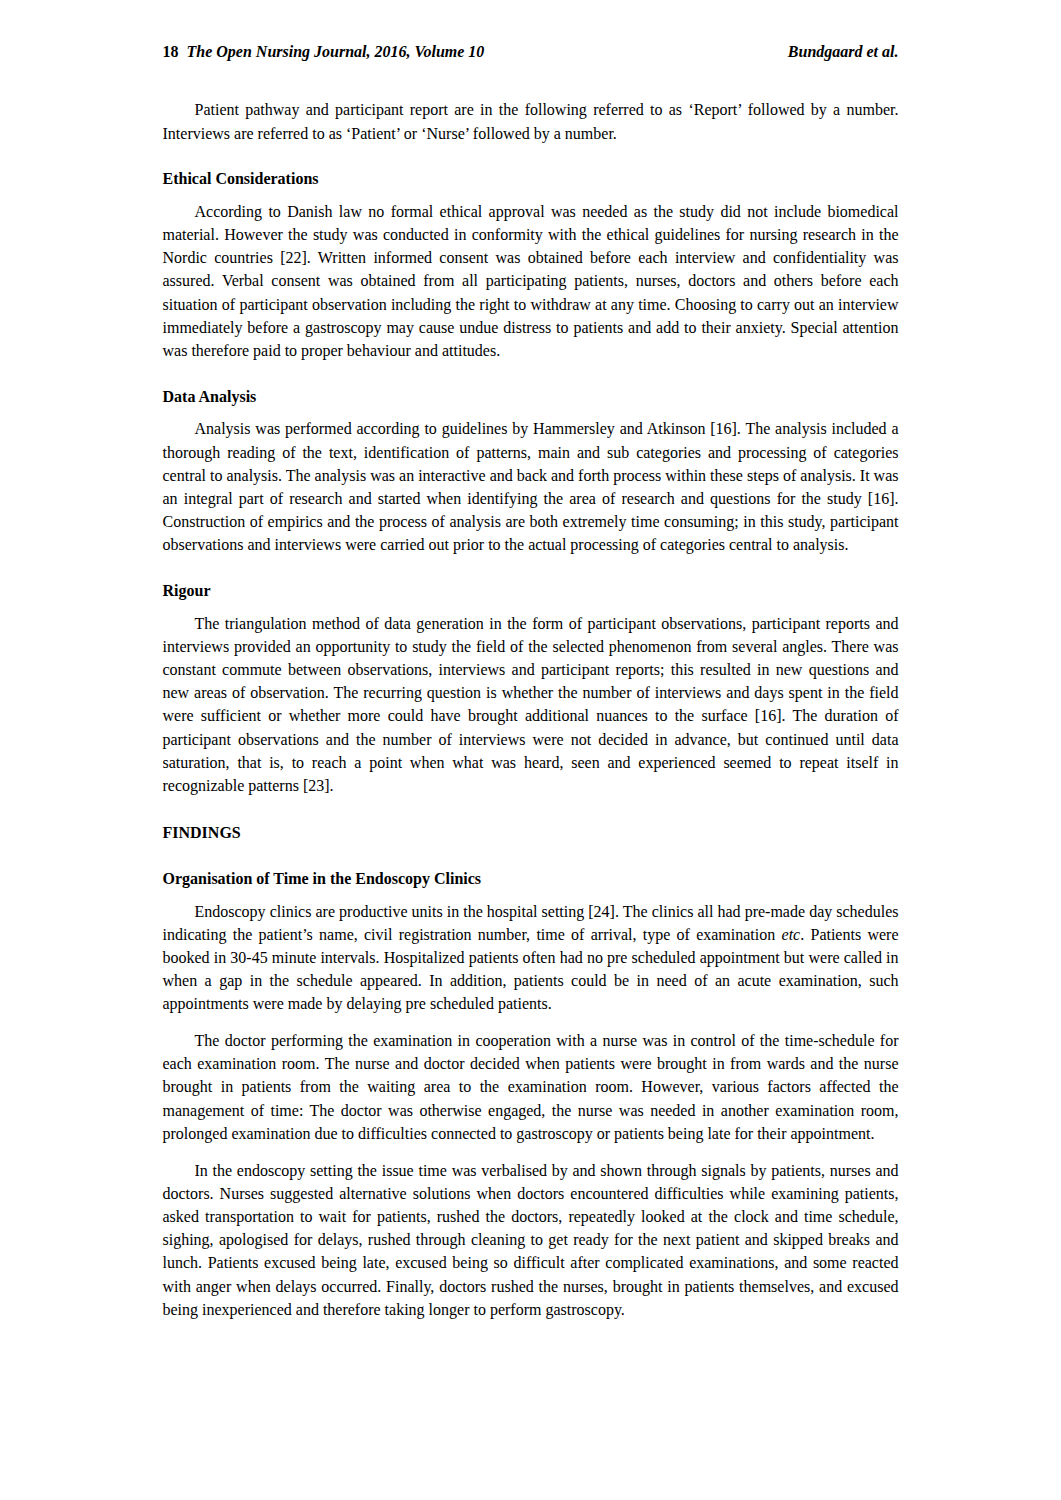18 The Open Nursing Journal, 2016, Volume 10
Bundgaard et al.
Patient pathway and participant report are in the following referred to as ‘Report’ followed by a number. Interviews are referred to as ‘Patient’ or ‘Nurse’ followed by a number.
Ethical Considerations
According to Danish law no formal ethical approval was needed as the study did not include biomedical material. However the study was conducted in conformity with the ethical guidelines for nursing research in the Nordic countries [22]. Written informed consent was obtained before each interview and confidentiality was assured. Verbal consent was obtained from all participating patients, nurses, doctors and others before each situation of participant observation including the right to withdraw at any time. Choosing to carry out an interview immediately before a gastroscopy may cause undue distress to patients and add to their anxiety. Special attention was therefore paid to proper behaviour and attitudes.
Data Analysis
Analysis was performed according to guidelines by Hammersley and Atkinson [16]. The analysis included a thorough reading of the text, identification of patterns, main and sub categories and processing of categories central to analysis. The analysis was an interactive and back and forth process within these steps of analysis. It was an integral part of research and started when identifying the area of research and questions for the study [16]. Construction of empirics and the process of analysis are both extremely time consuming; in this study, participant observations and interviews were carried out prior to the actual processing of categories central to analysis.
Rigour
The triangulation method of data generation in the form of participant observations, participant reports and interviews provided an opportunity to study the field of the selected phenomenon from several angles. There was constant commute between observations, interviews and participant reports; this resulted in new questions and new areas of observation. The recurring question is whether the number of interviews and days spent in the field were sufficient or whether more could have brought additional nuances to the surface [16]. The duration of participant observations and the number of interviews were not decided in advance, but continued until data saturation, that is, to reach a point when what was heard, seen and experienced seemed to repeat itself in recognizable patterns [23].
FINDINGS
Organisation of Time in the Endoscopy Clinics
Endoscopy clinics are productive units in the hospital setting [24]. The clinics all had pre-made day schedules indicating the patient’s name, civil registration number, time of arrival, type of examination etc. Patients were booked in 30-45 minute intervals. Hospitalized patients often had no pre scheduled appointment but were called in when a gap in the schedule appeared. In addition, patients could be in need of an acute examination, such appointments were made by delaying pre scheduled patients.
The doctor performing the examination in cooperation with a nurse was in control of the time-schedule for each examination room. The nurse and doctor decided when patients were brought in from wards and the nurse brought in patients from the waiting area to the examination room. However, various factors affected the management of time: The doctor was otherwise engaged, the nurse was needed in another examination room, prolonged examination due to difficulties connected to gastroscopy or patients being late for their appointment.
In the endoscopy setting the issue time was verbalised by and shown through signals by patients, nurses and doctors. Nurses suggested alternative solutions when doctors encountered difficulties while examining patients, asked transportation to wait for patients, rushed the doctors, repeatedly looked at the clock and time schedule, sighing, apologised for delays, rushed through cleaning to get ready for the next patient and skipped breaks and lunch. Patients excused being late, excused being so difficult after complicated examinations, and some reacted with anger when delays occurred. Finally, doctors rushed the nurses, brought in patients themselves, and excused being inexperienced and therefore taking longer to perform gastroscopy.